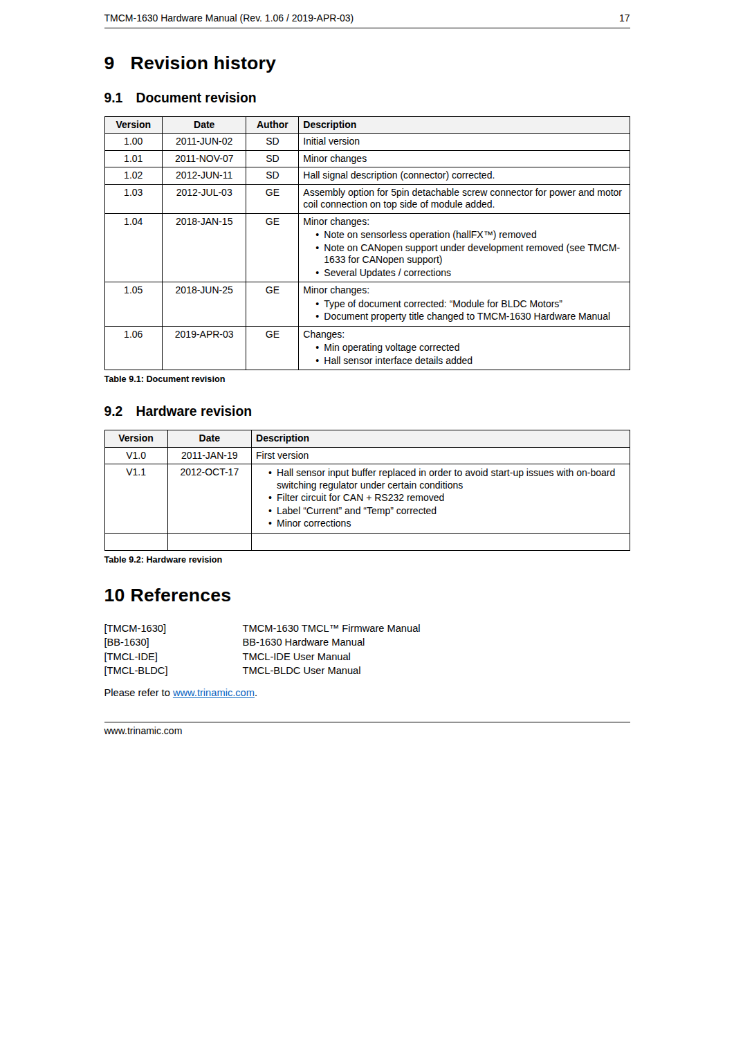TMCM-1630 Hardware Manual (Rev. 1.06 / 2019-APR-03)
17
9 Revision history
9.1 Document revision
| Version | Date | Author | Description |
| --- | --- | --- | --- |
| 1.00 | 2011-JUN-02 | SD | Initial version |
| 1.01 | 2011-NOV-07 | SD | Minor changes |
| 1.02 | 2012-JUN-11 | SD | Hall signal description (connector) corrected. |
| 1.03 | 2012-JUL-03 | GE | Assembly option for 5pin detachable screw connector for power and motor coil connection on top side of module added. |
| 1.04 | 2018-JAN-15 | GE | Minor changes: Note on sensorless operation (hallFX™) removed Note on CANopen support under development removed (see TMCM-1633 for CANopen support) Several Updates / corrections |
| 1.05 | 2018-JUN-25 | GE | Minor changes: Type of document corrected: “Module for BLDC Motors” Document property title changed to TMCM-1630 Hardware Manual |
| 1.06 | 2019-APR-03 | GE | Changes: Min operating voltage corrected Hall sensor interface details added |
Table 9.1: Document revision
9.2 Hardware revision
| Version | Date | Description |
| --- | --- | --- |
| V1.0 | 2011-JAN-19 | First version |
| V1.1 | 2012-OCT-17 | Hall sensor input buffer replaced in order to avoid start-up issues with on-board switching regulator under certain conditions Filter circuit for CAN + RS232 removed Label “Current” and “Temp” corrected Minor corrections |
Table 9.2: Hardware revision
10 References
[TMCM-1630]
TMCM-1630 TMCL™ Firmware Manual
[BB-1630]
BB-1630 Hardware Manual
[TMCL-IDE]
TMCL-IDE User Manual
[TMCL-BLDC]
TMCL-BLDC User Manual
Please refer to www.trinamic.com.
www.trinamic.com